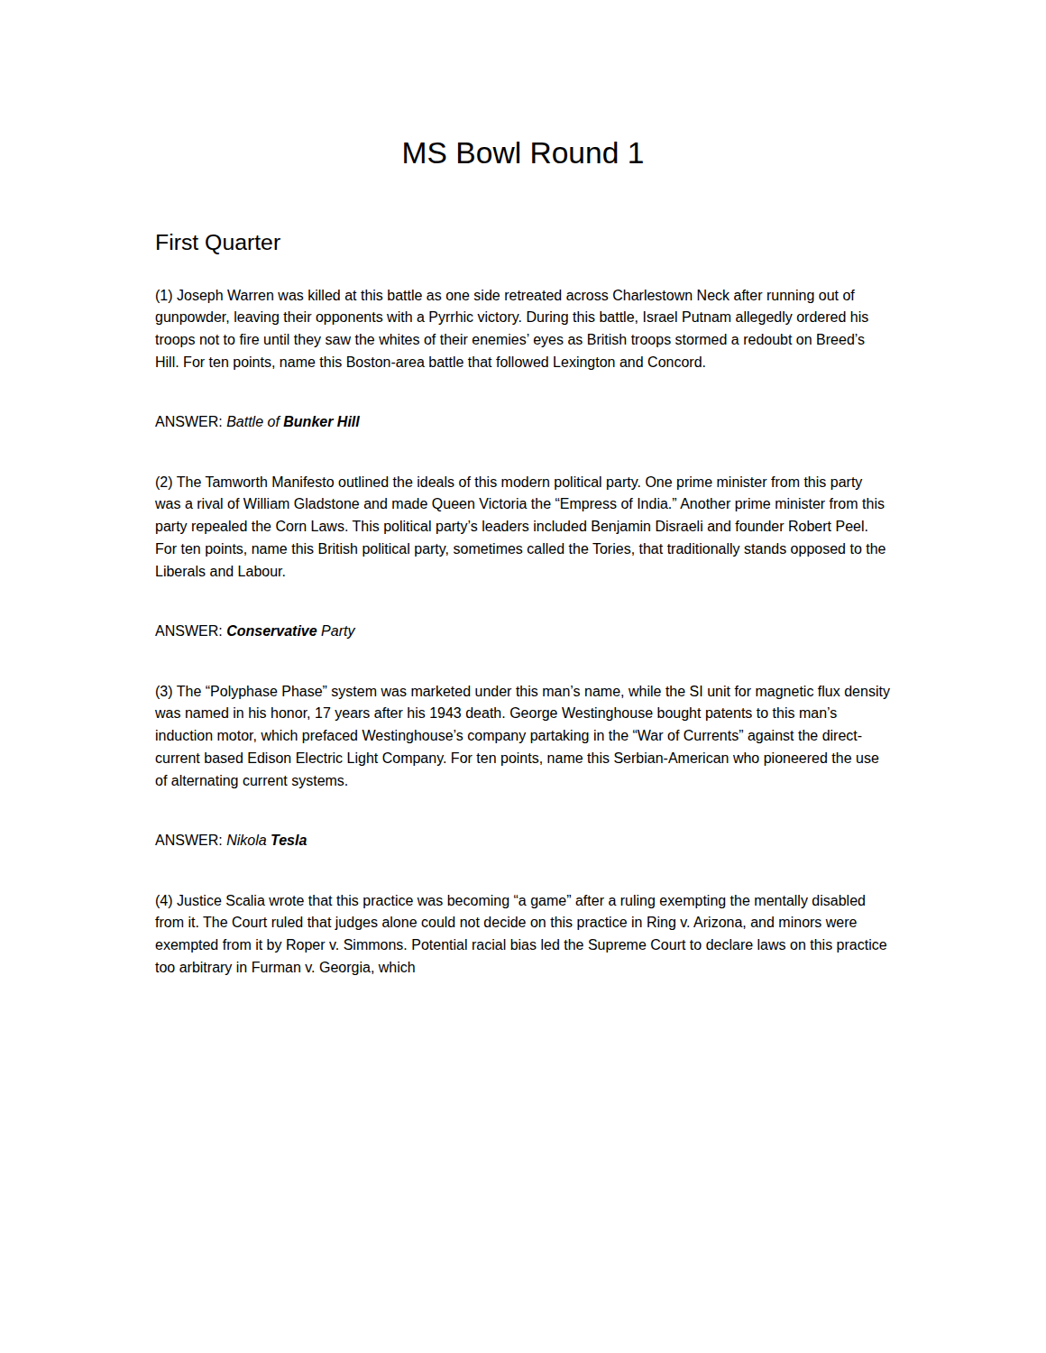MS Bowl Round 1
First Quarter
(1) Joseph Warren was killed at this battle as one side retreated across Charlestown Neck after running out of gunpowder, leaving their opponents with a Pyrrhic victory. During this battle, Israel Putnam allegedly ordered his troops not to fire until they saw the whites of their enemies’ eyes as British troops stormed a redoubt on Breed’s Hill. For ten points, name this Boston-area battle that followed Lexington and Concord.
ANSWER: Battle of Bunker Hill
(2) The Tamworth Manifesto outlined the ideals of this modern political party. One prime minister from this party was a rival of William Gladstone and made Queen Victoria the “Empress of India.” Another prime minister from this party repealed the Corn Laws. This political party’s leaders included Benjamin Disraeli and founder Robert Peel. For ten points, name this British political party, sometimes called the Tories, that traditionally stands opposed to the Liberals and Labour.
ANSWER: Conservative Party
(3) The “Polyphase Phase” system was marketed under this man’s name, while the SI unit for magnetic flux density was named in his honor, 17 years after his 1943 death. George Westinghouse bought patents to this man’s induction motor, which prefaced Westinghouse’s company partaking in the “War of Currents” against the direct-current based Edison Electric Light Company. For ten points, name this Serbian-American who pioneered the use of alternating current systems.
ANSWER: Nikola Tesla
(4) Justice Scalia wrote that this practice was becoming “a game” after a ruling exempting the mentally disabled from it. The Court ruled that judges alone could not decide on this practice in Ring v. Arizona, and minors were exempted from it by Roper v. Simmons. Potential racial bias led the Supreme Court to declare laws on this practice too arbitrary in Furman v. Georgia, which